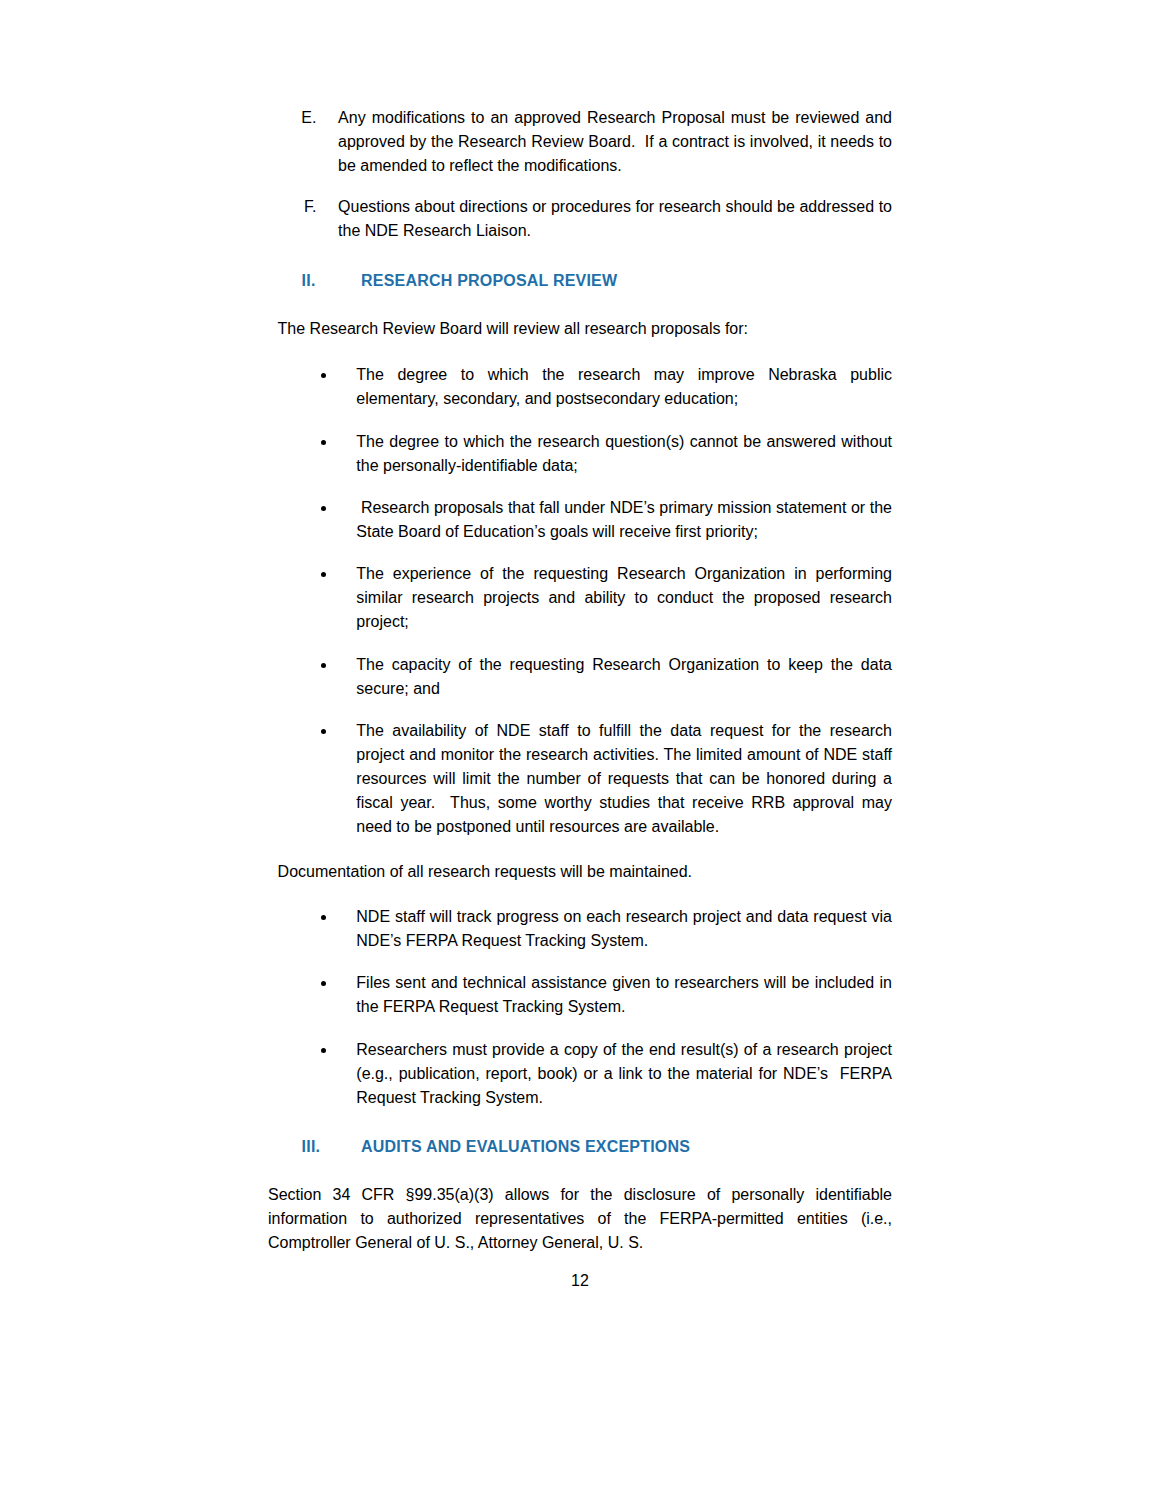Any modifications to an approved Research Proposal must be reviewed and approved by the Research Review Board. If a contract is involved, it needs to be amended to reflect the modifications.
Questions about directions or procedures for research should be addressed to the NDE Research Liaison.
II. RESEARCH PROPOSAL REVIEW
The Research Review Board will review all research proposals for:
The degree to which the research may improve Nebraska public elementary, secondary, and postsecondary education;
The degree to which the research question(s) cannot be answered without the personally-identifiable data;
Research proposals that fall under NDE’s primary mission statement or the State Board of Education’s goals will receive first priority;
The experience of the requesting Research Organization in performing similar research projects and ability to conduct the proposed research project;
The capacity of the requesting Research Organization to keep the data secure; and
The availability of NDE staff to fulfill the data request for the research project and monitor the research activities. The limited amount of NDE staff resources will limit the number of requests that can be honored during a fiscal year. Thus, some worthy studies that receive RRB approval may need to be postponed until resources are available.
Documentation of all research requests will be maintained.
NDE staff will track progress on each research project and data request via NDE’s FERPA Request Tracking System.
Files sent and technical assistance given to researchers will be included in the FERPA Request Tracking System.
Researchers must provide a copy of the end result(s) of a research project (e.g., publication, report, book) or a link to the material for NDE’s FERPA Request Tracking System.
III. AUDITS AND EVALUATIONS EXCEPTIONS
Section 34 CFR §99.35(a)(3) allows for the disclosure of personally identifiable information to authorized representatives of the FERPA-permitted entities (i.e., Comptroller General of U. S., Attorney General, U. S.
12